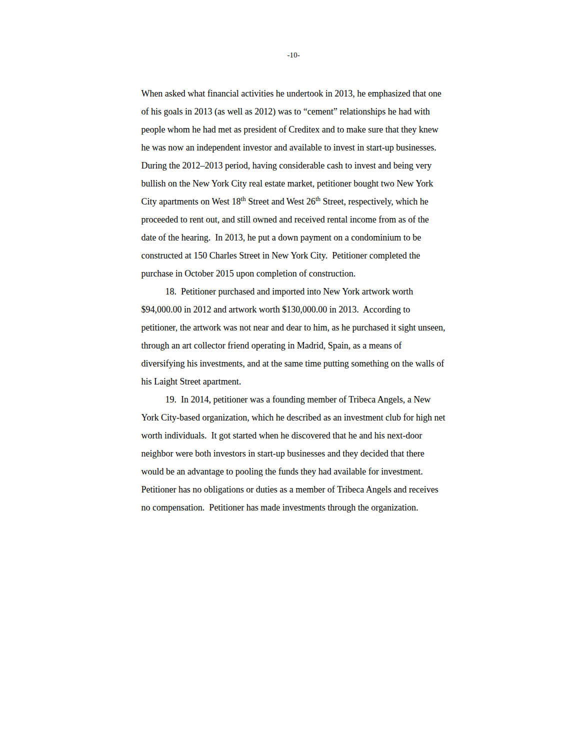-10-
When asked what financial activities he undertook in 2013, he emphasized that one of his goals in 2013 (as well as 2012) was to “cement” relationships he had with people whom he had met as president of Creditex and to make sure that they knew he was now an independent investor and available to invest in start-up businesses. During the 2012–2013 period, having considerable cash to invest and being very bullish on the New York City real estate market, petitioner bought two New York City apartments on West 18th Street and West 26th Street, respectively, which he proceeded to rent out, and still owned and received rental income from as of the date of the hearing. In 2013, he put a down payment on a condominium to be constructed at 150 Charles Street in New York City. Petitioner completed the purchase in October 2015 upon completion of construction.
18. Petitioner purchased and imported into New York artwork worth $94,000.00 in 2012 and artwork worth $130,000.00 in 2013. According to petitioner, the artwork was not near and dear to him, as he purchased it sight unseen, through an art collector friend operating in Madrid, Spain, as a means of diversifying his investments, and at the same time putting something on the walls of his Laight Street apartment.
19. In 2014, petitioner was a founding member of Tribeca Angels, a New York City-based organization, which he described as an investment club for high net worth individuals. It got started when he discovered that he and his next-door neighbor were both investors in start-up businesses and they decided that there would be an advantage to pooling the funds they had available for investment. Petitioner has no obligations or duties as a member of Tribeca Angels and receives no compensation. Petitioner has made investments through the organization.